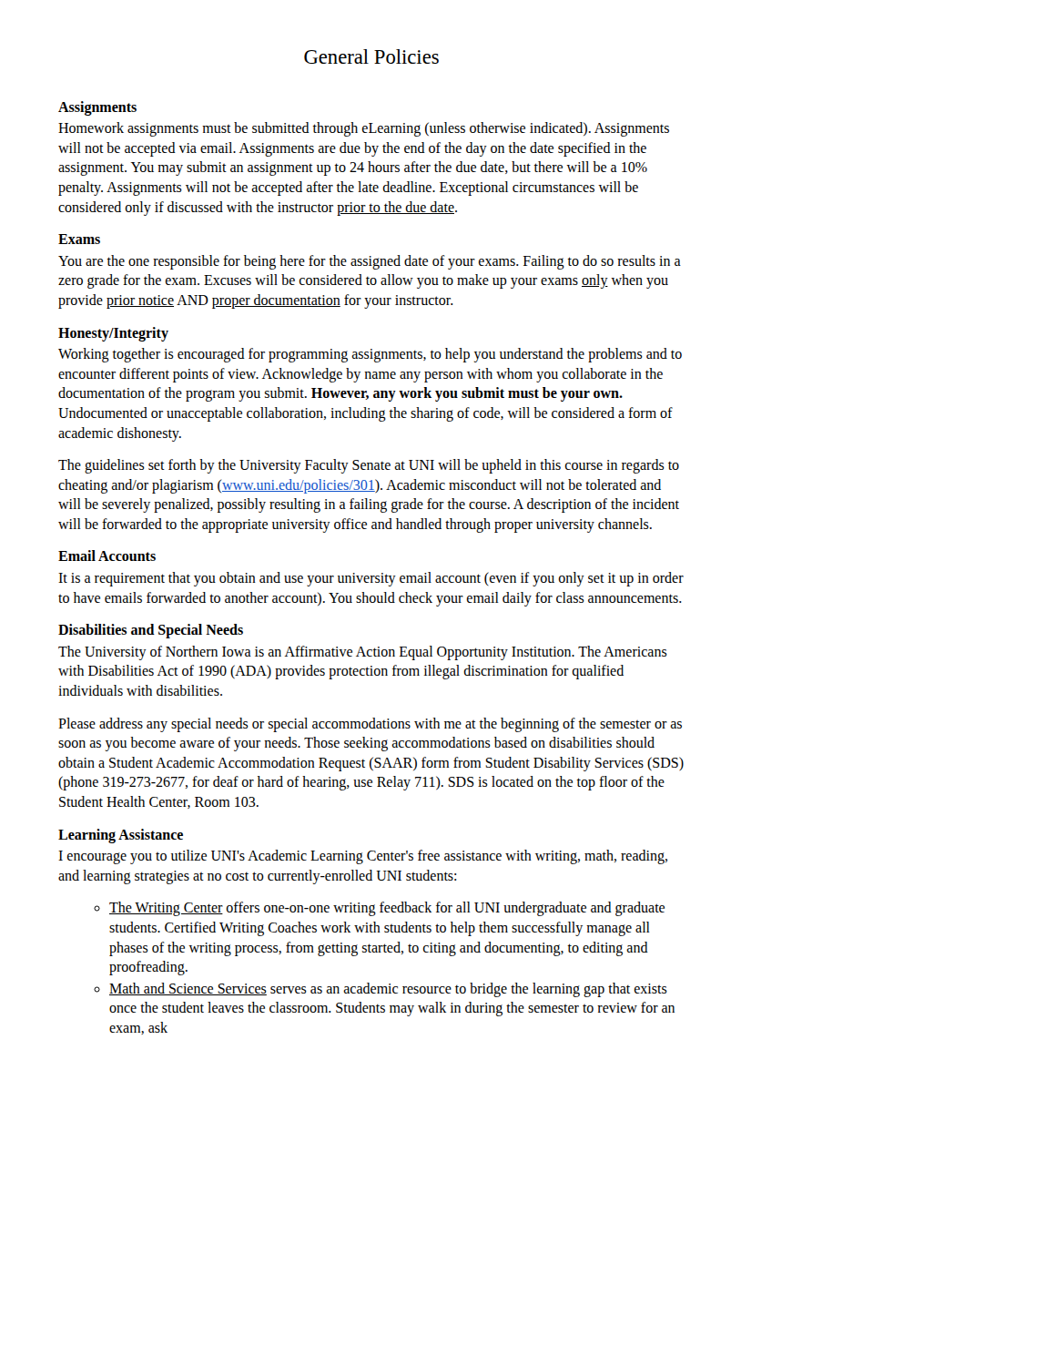General Policies
Assignments
Homework assignments must be submitted through eLearning (unless otherwise indicated). Assignments will not be accepted via email. Assignments are due by the end of the day on the date specified in the assignment. You may submit an assignment up to 24 hours after the due date, but there will be a 10% penalty. Assignments will not be accepted after the late deadline. Exceptional circumstances will be considered only if discussed with the instructor prior to the due date.
Exams
You are the one responsible for being here for the assigned date of your exams. Failing to do so results in a zero grade for the exam. Excuses will be considered to allow you to make up your exams only when you provide prior notice AND proper documentation for your instructor.
Honesty/Integrity
Working together is encouraged for programming assignments, to help you understand the problems and to encounter different points of view. Acknowledge by name any person with whom you collaborate in the documentation of the program you submit. However, any work you submit must be your own. Undocumented or unacceptable collaboration, including the sharing of code, will be considered a form of academic dishonesty.
The guidelines set forth by the University Faculty Senate at UNI will be upheld in this course in regards to cheating and/or plagiarism (www.uni.edu/policies/301). Academic misconduct will not be tolerated and will be severely penalized, possibly resulting in a failing grade for the course. A description of the incident will be forwarded to the appropriate university office and handled through proper university channels.
Email Accounts
It is a requirement that you obtain and use your university email account (even if you only set it up in order to have emails forwarded to another account). You should check your email daily for class announcements.
Disabilities and Special Needs
The University of Northern Iowa is an Affirmative Action Equal Opportunity Institution. The Americans with Disabilities Act of 1990 (ADA) provides protection from illegal discrimination for qualified individuals with disabilities.
Please address any special needs or special accommodations with me at the beginning of the semester or as soon as you become aware of your needs. Those seeking accommodations based on disabilities should obtain a Student Academic Accommodation Request (SAAR) form from Student Disability Services (SDS) (phone 319-273-2677, for deaf or hard of hearing, use Relay 711). SDS is located on the top floor of the Student Health Center, Room 103.
Learning Assistance
I encourage you to utilize UNI's Academic Learning Center's free assistance with writing, math, reading, and learning strategies at no cost to currently-enrolled UNI students:
The Writing Center offers one-on-one writing feedback for all UNI undergraduate and graduate students. Certified Writing Coaches work with students to help them successfully manage all phases of the writing process, from getting started, to citing and documenting, to editing and proofreading.
Math and Science Services serves as an academic resource to bridge the learning gap that exists once the student leaves the classroom. Students may walk in during the semester to review for an exam, ask